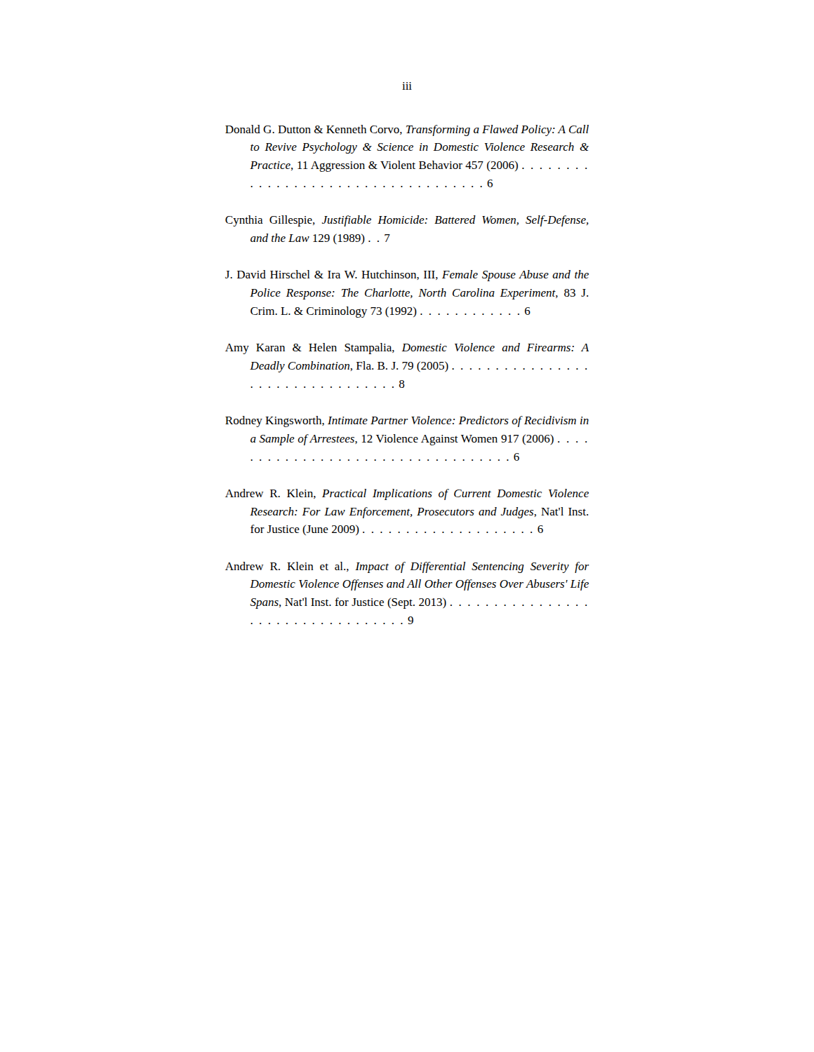iii
Donald G. Dutton & Kenneth Corvo, Transforming a Flawed Policy: A Call to Revive Psychology & Science in Domestic Violence Research & Practice, 11 Aggression & Violent Behavior 457 (2006) . . . . . . . . . . . . . . . . . . . . . . . . . . . . . . . . . . . 6
Cynthia Gillespie, Justifiable Homicide: Battered Women, Self-Defense, and the Law 129 (1989) . . 7
J. David Hirschel & Ira W. Hutchinson, III, Female Spouse Abuse and the Police Response: The Charlotte, North Carolina Experiment, 83 J. Crim. L. & Criminology 73 (1992) . . . . . . . . . . . . 6
Amy Karan & Helen Stampalia, Domestic Violence and Firearms: A Deadly Combination, Fla. B. J. 79 (2005) . . . . . . . . . . . . . . . . . . . . . . . . . . . . . . . . . 8
Rodney Kingsworth, Intimate Partner Violence: Predictors of Recidivism in a Sample of Arrestees, 12 Violence Against Women 917 (2006) . . . . . . . . . . . . . . . . . . . . . . . . . . . . . . . . . . 6
Andrew R. Klein, Practical Implications of Current Domestic Violence Research: For Law Enforcement, Prosecutors and Judges, Nat'l Inst. for Justice (June 2009) . . . . . . . . . . . . . . . . . . . . 6
Andrew R. Klein et al., Impact of Differential Sentencing Severity for Domestic Violence Offenses and All Other Offenses Over Abusers' Life Spans, Nat'l Inst. for Justice (Sept. 2013) . . . . . . . . . . . . . . . . . . . . . . . . . . . . . . . . . . 9